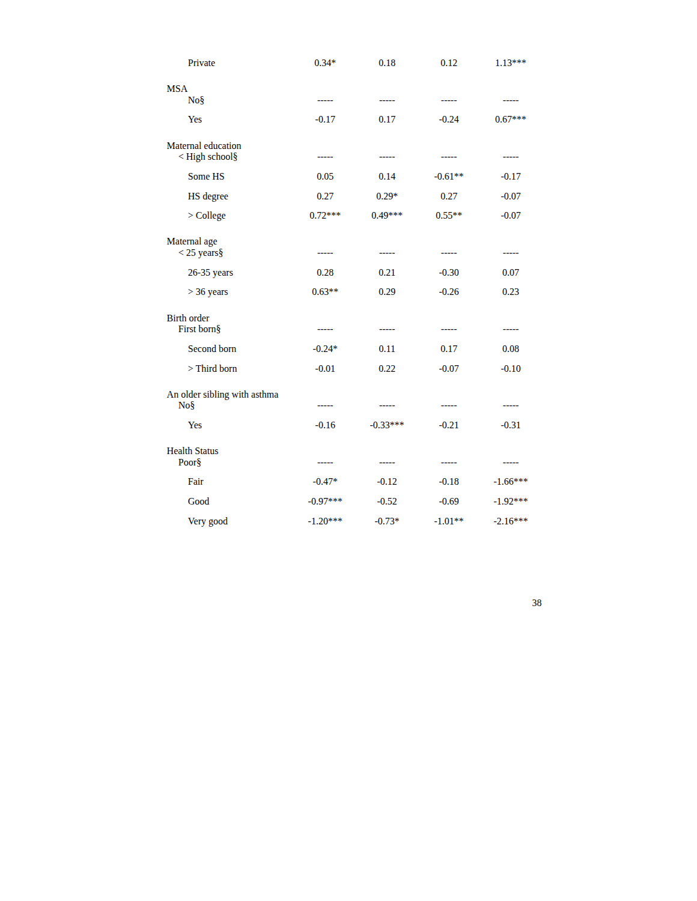| Private | 0.34* | 0.18 | 0.12 | 1.13*** |
| MSA | | | | |
| No§ | ----- | ----- | ----- | ----- |
| Yes | -0.17 | 0.17 | -0.24 | 0.67*** |
| Maternal education | | | | |
| < High school§ | ----- | ----- | ----- | ----- |
| Some HS | 0.05 | 0.14 | -0.61** | -0.17 |
| HS degree | 0.27 | 0.29* | 0.27 | -0.07 |
| > College | 0.72*** | 0.49*** | 0.55** | -0.07 |
| Maternal age | | | | |
| < 25 years§ | ----- | ----- | ----- | ----- |
| 26-35 years | 0.28 | 0.21 | -0.30 | 0.07 |
| > 36 years | 0.63** | 0.29 | -0.26 | 0.23 |
| Birth order | | | | |
| First born§ | ----- | ----- | ----- | ----- |
| Second born | -0.24* | 0.11 | 0.17 | 0.08 |
| > Third born | -0.01 | 0.22 | -0.07 | -0.10 |
| An older sibling with asthma | | | | |
| No§ | ----- | ----- | ----- | ----- |
| Yes | -0.16 | -0.33*** | -0.21 | -0.31 |
| Health Status | | | | |
| Poor§ | ----- | ----- | ----- | ----- |
| Fair | -0.47* | -0.12 | -0.18 | -1.66*** |
| Good | -0.97*** | -0.52 | -0.69 | -1.92*** |
| Very good | -1.20*** | -0.73* | -1.01** | -2.16*** |
38